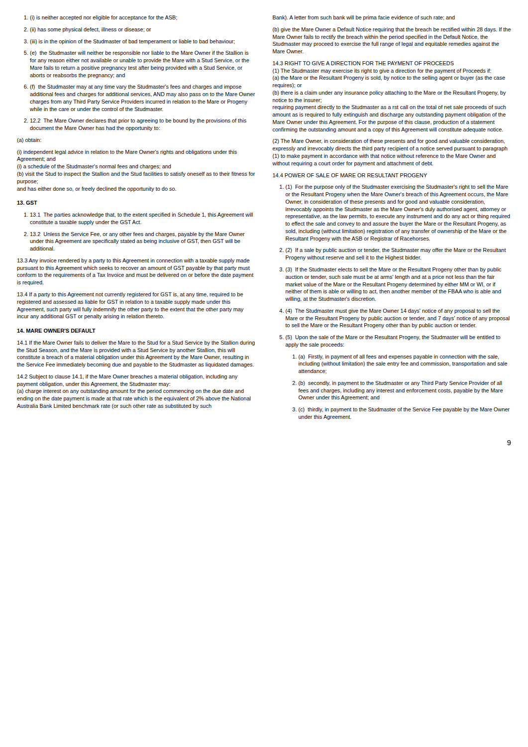(i) is neither accepted nor eligible for acceptance for the ASB;
(ii) has some physical defect, illness or disease; or
(iii) is in the opinion of the Studmaster of bad temperament or liable to bad behaviour;
(e) the Studmaster will neither be responsible nor liable to the Mare Owner if the Stallion is for any reason either not available or unable to provide the Mare with a Stud Service, or the Mare fails to return a positive pregnancy test after being provided with a Stud Service, or aborts or reabsorbs the pregnancy; and
(f) the Studmaster may at any time vary the Studmaster's fees and charges and impose additional fees and charges for additional services, AND may also pass on to the Mare Owner charges from any Third Party Service Providers incurred in relation to the Mare or Progeny while in the care or under the control of the Studmaster.
12.2 The Mare Owner declares that prior to agreeing to be bound by the provisions of this document the Mare Owner has had the opportunity to:
(a) obtain:
(i) independent legal advice in relation to the Mare Owner's rights and obligations under this Agreement; and
(i) a schedule of the Studmaster's normal fees and charges; and
(b) visit the Stud to inspect the Stallion and the Stud facilities to satisfy oneself as to their fitness for purpose;
and has either done so, or freely declined the opportunity to do so.
13. GST
13.1 The parties acknowledge that, to the extent specified in Schedule 1, this Agreement will constitute a taxable supply under the GST Act.
13.2 Unless the Service Fee, or any other fees and charges, payable by the Mare Owner under this Agreement are specifically stated as being inclusive of GST, then GST will be additional.
13.3 Any invoice rendered by a party to this Agreement in connection with a taxable supply made pursuant to this Agreement which seeks to recover an amount of GST payable by that party must conform to the requirements of a Tax Invoice and must be delivered on or before the date payment is required.
13.4 If a party to this Agreement not currently registered for GST is, at any time, required to be registered and assessed as liable for GST in relation to a taxable supply made under this Agreement, such party will fully indemnify the other party to the extent that the other party may incur any additional GST or penalty arising in relation thereto.
14. MARE OWNER'S DEFAULT
14.1 If the Mare Owner fails to deliver the Mare to the Stud for a Stud Service by the Stallion during the Stud Season, and the Mare is provided with a Stud Service by another Stallion, this will constitute a breach of a material obligation under this Agreement by the Mare Owner, resulting in the Service Fee immediately becoming due and payable to the Studmaster as liquidated damages.
14.2 Subject to clause 14.1, if the Mare Owner breaches a material obligation, including any payment obligation, under this Agreement, the Studmaster may:
(a) charge interest on any outstanding amount for the period commencing on the due date and ending on the date payment is made at that rate which is the equivalent of 2% above the National Australia Bank Limited benchmark rate (or such other rate as substituted by such
Bank). A letter from such bank will be prima facie evidence of such rate; and
(b) give the Mare Owner a Default Notice requiring that the breach be rectified within 28 days. If the Mare Owner fails to rectify the breach within the period specified in the Default Notice, the Studmaster may proceed to exercise the full range of legal and equitable remedies against the Mare Owner.
14.3 RIGHT TO GIVE A DIRECTION FOR THE PAYMENT OF PROCEEDS
(1) The Studmaster may exercise its right to give a direction for the payment of Proceeds if:
(a) the Mare or the Resultant Progeny is sold, by notice to the selling agent or buyer (as the case requires); or
(b) there is a claim under any insurance policy attaching to the Mare or the Resultant Progeny, by notice to the insurer;
requiring payment directly to the Studmaster as a rst call on the total of net sale proceeds of such amount as is required to fully extinguish and discharge any outstanding payment obligation of the Mare Owner under this Agreement. For the purpose of this clause, production of a statement confirming the outstanding amount and a copy of this Agreement will constitute adequate notice.
(2) The Mare Owner, in consideration of these presents and for good and valuable consideration, expressly and irrevocably directs the third party recipient of a notice served pursuant to paragraph (1) to make payment in accordance with that notice without reference to the Mare Owner and without requiring a court order for payment and attachment of debt.
14.4 POWER OF SALE OF MARE OR RESULTANT PROGENY
(1) For the purpose only of the Studmaster exercising the Studmaster's right to sell the Mare or the Resultant Progeny when the Mare Owner's breach of this Agreement occurs, the Mare Owner, in consideration of these presents and for good and valuable consideration, irrevocably appoints the Studmaster as the Mare Owner's duly authorised agent, attorney or representative, as the law permits, to execute any instrument and do any act or thing required to effect the sale and convey to and assure the buyer the Mare or the Resultant Progeny, as sold, including (without limitation) registration of any transfer of ownership of the Mare or the Resultant Progeny with the ASB or Registrar of Racehorses.
(2) If a sale by public auction or tender, the Studmaster may offer the Mare or the Resultant Progeny without reserve and sell it to the Highest bidder.
(3) If the Studmaster elects to sell the Mare or the Resultant Progeny other than by public auction or tender, such sale must be at arms' length and at a price not less than the fair market value of the Mare or the Resultant Progeny determined by either MM or WI, or if neither of them is able or willing to act, then another member of the FBAA who is able and willing, at the Studmaster's discretion.
(4) The Studmaster must give the Mare Owner 14 days' notice of any proposal to sell the Mare or the Resultant Progeny by public auction or tender, and 7 days' notice of any proposal to sell the Mare or the Resultant Progeny other than by public auction or tender.
(5) Upon the sale of the Mare or the Resultant Progeny, the Studmaster will be entitled to apply the sale proceeds:
(a) Firstly, in payment of all fees and expenses payable in connection with the sale, including (without limitation) the sale entry fee and commission, transportation and sale attendance;
(b) secondly, in payment to the Studmaster or any Third Party Service Provider of all fees and charges, including any interest and enforcement costs, payable by the Mare Owner under this Agreement; and
(c) thirdly, in payment to the Studmaster of the Service Fee payable by the Mare Owner under this Agreement.
9